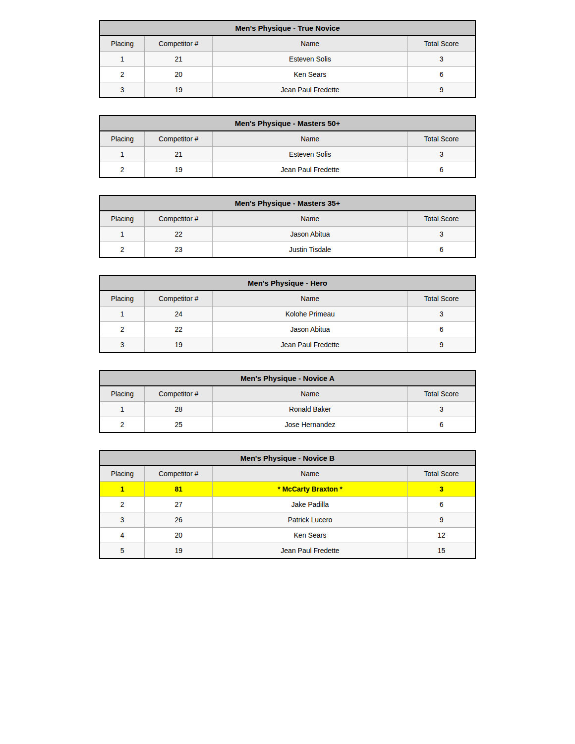Men's Physique - True Novice
| Placing | Competitor # | Name | Total Score |
| --- | --- | --- | --- |
| 1 | 21 | Esteven Solis | 3 |
| 2 | 20 | Ken Sears | 6 |
| 3 | 19 | Jean Paul Fredette | 9 |
Men's Physique - Masters 50+
| Placing | Competitor # | Name | Total Score |
| --- | --- | --- | --- |
| 1 | 21 | Esteven Solis | 3 |
| 2 | 19 | Jean Paul Fredette | 6 |
Men's Physique - Masters 35+
| Placing | Competitor # | Name | Total Score |
| --- | --- | --- | --- |
| 1 | 22 | Jason Abitua | 3 |
| 2 | 23 | Justin Tisdale | 6 |
Men's Physique - Hero
| Placing | Competitor # | Name | Total Score |
| --- | --- | --- | --- |
| 1 | 24 | Kolohe Primeau | 3 |
| 2 | 22 | Jason Abitua | 6 |
| 3 | 19 | Jean Paul Fredette | 9 |
Men's Physique - Novice A
| Placing | Competitor # | Name | Total Score |
| --- | --- | --- | --- |
| 1 | 28 | Ronald Baker | 3 |
| 2 | 25 | Jose Hernandez | 6 |
Men's Physique - Novice B
| Placing | Competitor # | Name | Total Score |
| --- | --- | --- | --- |
| 1 | 81 | * McCarty Braxton * | 3 |
| 2 | 27 | Jake Padilla | 6 |
| 3 | 26 | Patrick Lucero | 9 |
| 4 | 20 | Ken Sears | 12 |
| 5 | 19 | Jean Paul Fredette | 15 |